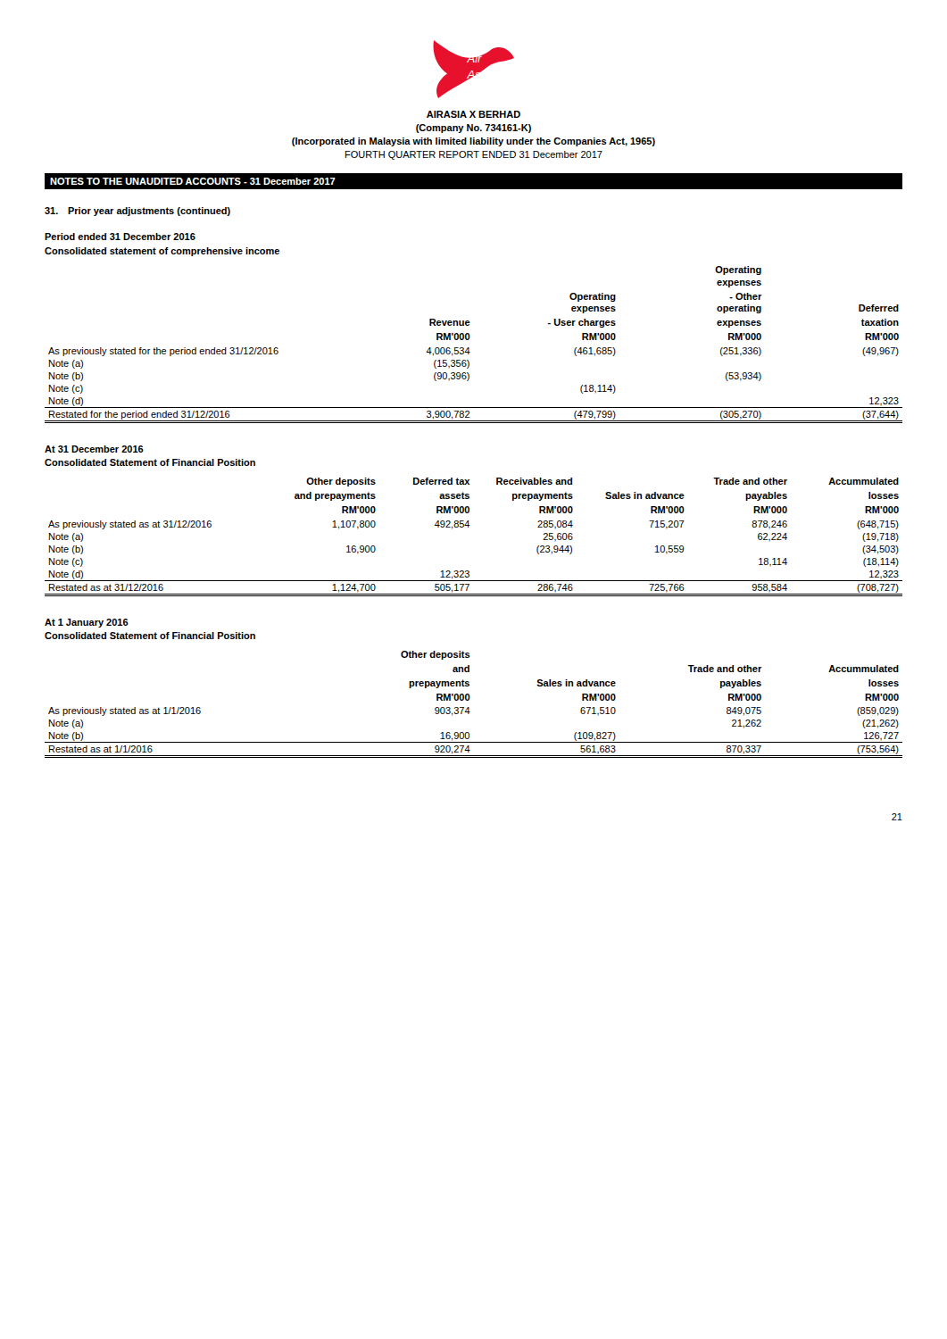Air Asia
AIRASIA X BERHAD
(Company No. 734161-K)
(Incorporated in Malaysia with limited liability under the Companies Act, 1965)
FOURTH QUARTER REPORT ENDED 31 December 2017
NOTES TO THE UNAUDITED ACCOUNTS - 31 December 2017
31. Prior year adjustments (continued)
Period ended 31 December 2016
Consolidated statement of comprehensive income
| | | | Operating expenses | |
| --- | --- | --- | --- | --- |
| | | Operating expenses | - Other operating | Deferred |
| | Revenue | - User charges | expenses | taxation |
| | RM'000 | RM'000 | RM'000 | RM'000 |
| As previously stated for the period ended 31/12/2016 | 4,006,534 | (461,685) | (251,336) | (49,967) |
| Note (a) | (15,356) | | | |
| Note (b) | (90,396) | | (53,934) | |
| Note (c) | | (18,114) | | |
| Note (d) | | | | 12,323 |
| Restated for the period ended 31/12/2016 | 3,900,782 | (479,799) | (305,270) | (37,644) |
At 31 December 2016
Consolidated Statement of Financial Position
| | Other deposits | Deferred tax | Receivables and | | Trade and other | Accummulated |
| --- | --- | --- | --- | --- | --- | --- |
| | and prepayments | assets | prepayments | Sales in advance | payables | losses |
| | RM'000 | RM'000 | RM'000 | RM'000 | RM'000 | RM'000 |
| As previously stated as at 31/12/2016 | 1,107,800 | 492,854 | 285,084 | 715,207 | 878,246 | (648,715) |
| Note (a) | | | 25,606 | | 62,224 | (19,718) |
| Note (b) | 16,900 | | (23,944) | 10,559 | | (34,503) |
| Note (c) | | | | | 18,114 | (18,114) |
| Note (d) | | 12,323 | | | | 12,323 |
| Restated as at 31/12/2016 | 1,124,700 | 505,177 | 286,746 | 725,766 | 958,584 | (708,727) |
At 1 January 2016
Consolidated Statement of Financial Position
| | Other deposits | | | |
| --- | --- | --- | --- | --- |
| | and | | Trade and other | Accummulated |
| | prepayments | Sales in advance | payables | losses |
| | RM'000 | RM'000 | RM'000 | RM'000 |
| As previously stated as at 1/1/2016 | 903,374 | 671,510 | 849,075 | (859,029) |
| Note (a) | | | 21,262 | (21,262) |
| Note (b) | 16,900 | (109,827) | | 126,727 |
| Restated as at 1/1/2016 | 920,274 | 561,683 | 870,337 | (753,564) |
21